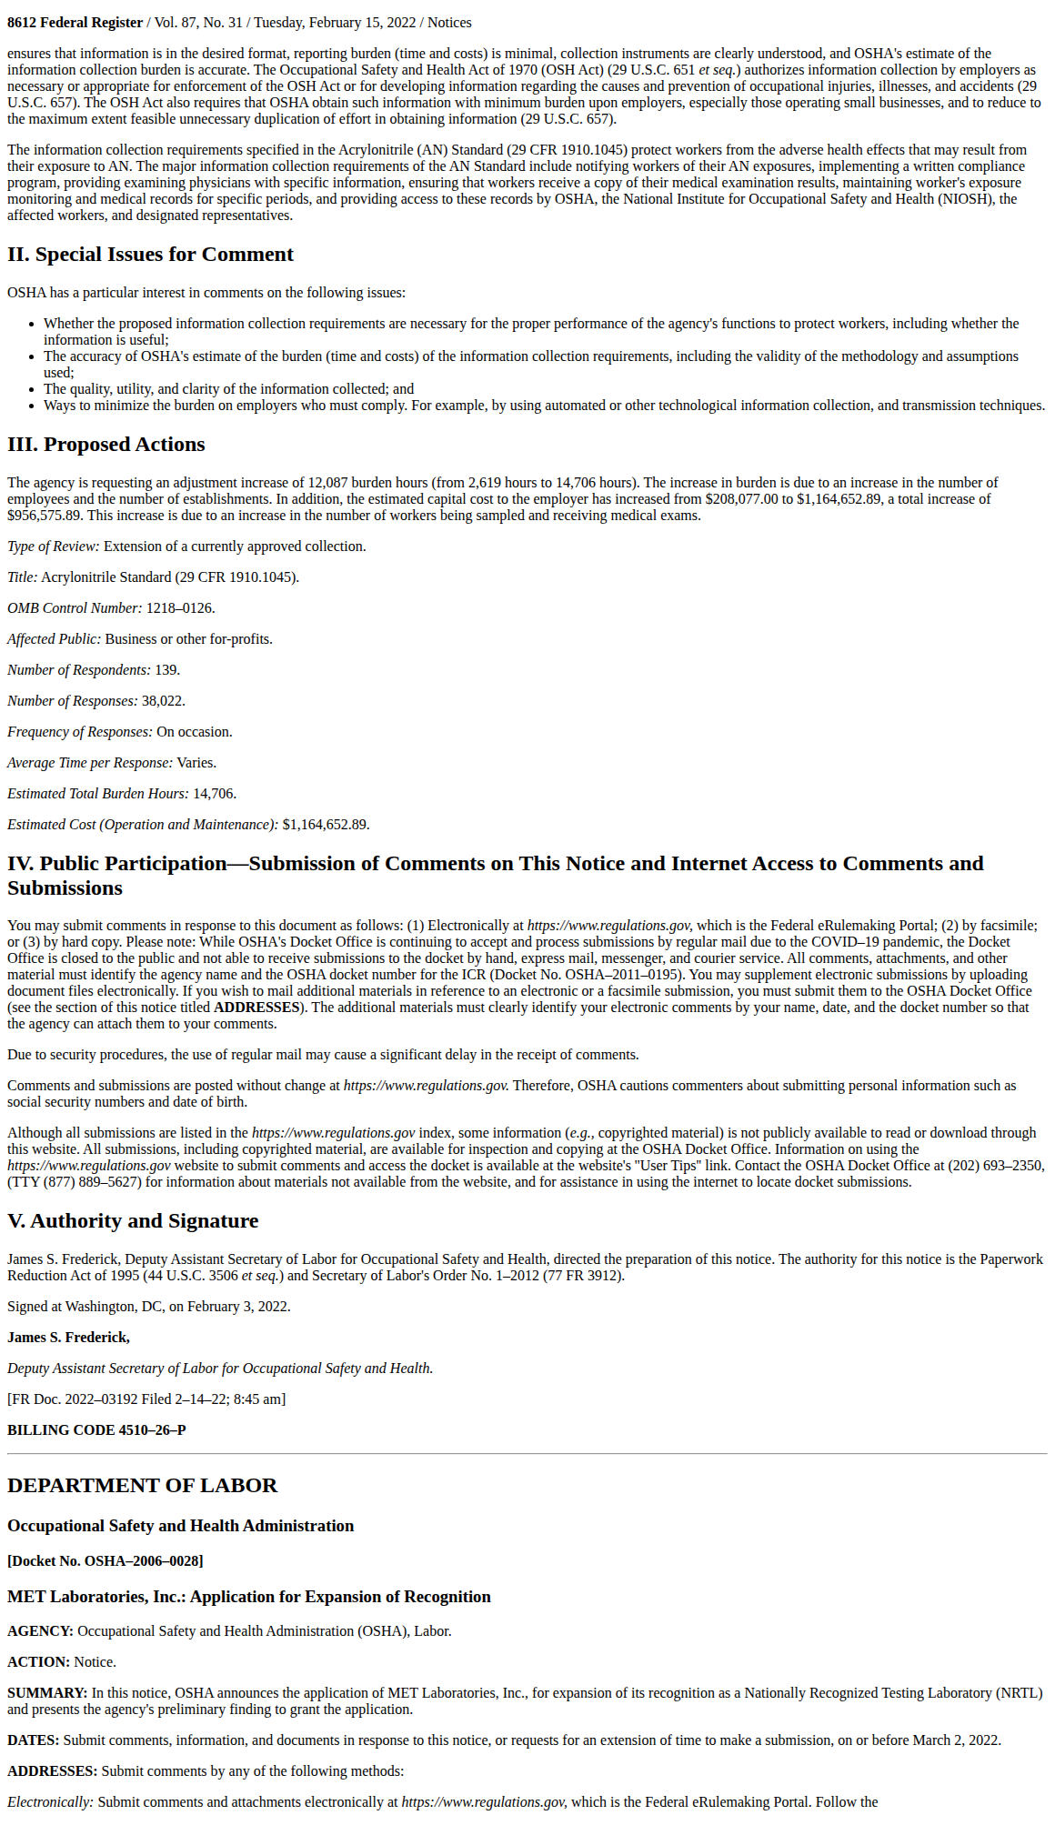8612 Federal Register / Vol. 87, No. 31 / Tuesday, February 15, 2022 / Notices
ensures that information is in the desired format, reporting burden (time and costs) is minimal, collection instruments are clearly understood, and OSHA's estimate of the information collection burden is accurate. The Occupational Safety and Health Act of 1970 (OSH Act) (29 U.S.C. 651 et seq.) authorizes information collection by employers as necessary or appropriate for enforcement of the OSH Act or for developing information regarding the causes and prevention of occupational injuries, illnesses, and accidents (29 U.S.C. 657). The OSH Act also requires that OSHA obtain such information with minimum burden upon employers, especially those operating small businesses, and to reduce to the maximum extent feasible unnecessary duplication of effort in obtaining information (29 U.S.C. 657).
The information collection requirements specified in the Acrylonitrile (AN) Standard (29 CFR 1910.1045) protect workers from the adverse health effects that may result from their exposure to AN. The major information collection requirements of the AN Standard include notifying workers of their AN exposures, implementing a written compliance program, providing examining physicians with specific information, ensuring that workers receive a copy of their medical examination results, maintaining worker's exposure monitoring and medical records for specific periods, and providing access to these records by OSHA, the National Institute for Occupational Safety and Health (NIOSH), the affected workers, and designated representatives.
II. Special Issues for Comment
OSHA has a particular interest in comments on the following issues:
Whether the proposed information collection requirements are necessary for the proper performance of the agency's functions to protect workers, including whether the information is useful;
The accuracy of OSHA's estimate of the burden (time and costs) of the information collection requirements, including the validity of the methodology and assumptions used;
The quality, utility, and clarity of the information collected; and
Ways to minimize the burden on employers who must comply. For example, by using automated or other technological information collection, and transmission techniques.
III. Proposed Actions
The agency is requesting an adjustment increase of 12,087 burden hours (from 2,619 hours to 14,706 hours). The increase in burden is due to an increase in the number of employees and the number of establishments. In addition, the estimated capital cost to the employer has increased from $208,077.00 to $1,164,652.89, a total increase of $956,575.89. This increase is due to an increase in the number of workers being sampled and receiving medical exams.
Type of Review: Extension of a currently approved collection.
Title: Acrylonitrile Standard (29 CFR 1910.1045).
OMB Control Number: 1218–0126.
Affected Public: Business or other for-profits.
Number of Respondents: 139.
Number of Responses: 38,022.
Frequency of Responses: On occasion.
Average Time per Response: Varies.
Estimated Total Burden Hours: 14,706.
Estimated Cost (Operation and Maintenance): $1,164,652.89.
IV. Public Participation—Submission of Comments on This Notice and Internet Access to Comments and Submissions
You may submit comments in response to this document as follows: (1) Electronically at https://www.regulations.gov, which is the Federal eRulemaking Portal; (2) by facsimile; or (3) by hard copy. Please note: While OSHA's Docket Office is continuing to accept and process submissions by regular mail due to the COVID–19 pandemic, the Docket Office is closed to the public and not able to receive submissions to the docket by hand, express mail, messenger, and courier service. All comments, attachments, and other material must identify the agency name and the OSHA docket number for the ICR (Docket No. OSHA–2011–0195). You may supplement electronic submissions by uploading document files electronically. If you wish to mail additional materials in reference to an electronic or a facsimile submission, you must submit them to the OSHA Docket Office (see the section of this notice titled ADDRESSES). The additional materials must clearly identify your electronic comments by your name, date, and the docket number so that the agency can attach them to your comments.
Due to security procedures, the use of regular mail may cause a significant delay in the receipt of comments.
Comments and submissions are posted without change at https://www.regulations.gov. Therefore, OSHA cautions commenters about submitting personal information such as social security numbers and date of birth.
Although all submissions are listed in the https://www.regulations.gov index, some information (e.g., copyrighted material) is not publicly available to read or download through this website. All submissions, including copyrighted material, are available for inspection and copying at the OSHA Docket Office. Information on using the https://www.regulations.gov website to submit comments and access the docket is available at the website's ''User Tips'' link. Contact the OSHA Docket Office at (202) 693–2350, (TTY (877) 889–5627) for information about materials not available from the website, and for assistance in using the internet to locate docket submissions.
V. Authority and Signature
James S. Frederick, Deputy Assistant Secretary of Labor for Occupational Safety and Health, directed the preparation of this notice. The authority for this notice is the Paperwork Reduction Act of 1995 (44 U.S.C. 3506 et seq.) and Secretary of Labor's Order No. 1–2012 (77 FR 3912).
Signed at Washington, DC, on February 3, 2022.
James S. Frederick,
Deputy Assistant Secretary of Labor for Occupational Safety and Health.
[FR Doc. 2022–03192 Filed 2–14–22; 8:45 am]
BILLING CODE 4510–26–P
DEPARTMENT OF LABOR
Occupational Safety and Health Administration
[Docket No. OSHA–2006–0028]
MET Laboratories, Inc.: Application for Expansion of Recognition
AGENCY: Occupational Safety and Health Administration (OSHA), Labor.
ACTION: Notice.
SUMMARY: In this notice, OSHA announces the application of MET Laboratories, Inc., for expansion of its recognition as a Nationally Recognized Testing Laboratory (NRTL) and presents the agency's preliminary finding to grant the application.
DATES: Submit comments, information, and documents in response to this notice, or requests for an extension of time to make a submission, on or before March 2, 2022.
ADDRESSES: Submit comments by any of the following methods:
Electronically: Submit comments and attachments electronically at https://www.regulations.gov, which is the Federal eRulemaking Portal. Follow the